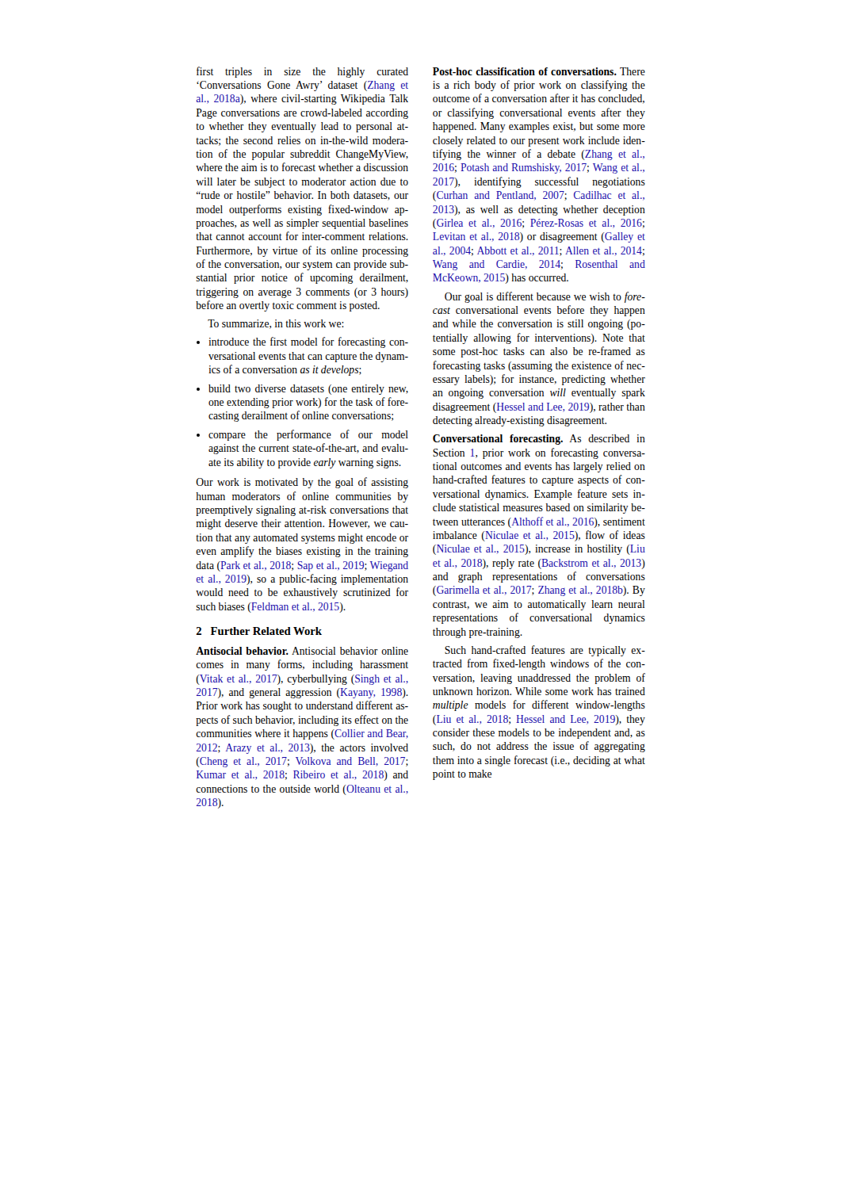first triples in size the highly curated ‘Conversations Gone Awry’ dataset (Zhang et al., 2018a), where civil-starting Wikipedia Talk Page conversations are crowd-labeled according to whether they eventually lead to personal attacks; the second relies on in-the-wild moderation of the popular subreddit ChangeMyView, where the aim is to forecast whether a discussion will later be subject to moderator action due to “rude or hostile” behavior. In both datasets, our model outperforms existing fixed-window approaches, as well as simpler sequential baselines that cannot account for inter-comment relations. Furthermore, by virtue of its online processing of the conversation, our system can provide substantial prior notice of upcoming derailment, triggering on average 3 comments (or 3 hours) before an overtly toxic comment is posted.
To summarize, in this work we:
introduce the first model for forecasting conversational events that can capture the dynamics of a conversation as it develops;
build two diverse datasets (one entirely new, one extending prior work) for the task of forecasting derailment of online conversations;
compare the performance of our model against the current state-of-the-art, and evaluate its ability to provide early warning signs.
Our work is motivated by the goal of assisting human moderators of online communities by preemptively signaling at-risk conversations that might deserve their attention. However, we caution that any automated systems might encode or even amplify the biases existing in the training data (Park et al., 2018; Sap et al., 2019; Wiegand et al., 2019), so a public-facing implementation would need to be exhaustively scrutinized for such biases (Feldman et al., 2015).
2 Further Related Work
Antisocial behavior. Antisocial behavior online comes in many forms, including harassment (Vitak et al., 2017), cyberbullying (Singh et al., 2017), and general aggression (Kayany, 1998). Prior work has sought to understand different aspects of such behavior, including its effect on the communities where it happens (Collier and Bear, 2012; Arazy et al., 2013), the actors involved (Cheng et al., 2017; Volkova and Bell, 2017; Kumar et al., 2018; Ribeiro et al., 2018) and connections to the outside world (Olteanu et al., 2018).
Post-hoc classification of conversations. There is a rich body of prior work on classifying the outcome of a conversation after it has concluded, or classifying conversational events after they happened. Many examples exist, but some more closely related to our present work include identifying the winner of a debate (Zhang et al., 2016; Potash and Rumshisky, 2017; Wang et al., 2017), identifying successful negotiations (Curhan and Pentland, 2007; Cadilhac et al., 2013), as well as detecting whether deception (Girlea et al., 2016; Pérez-Rosas et al., 2016; Levitan et al., 2018) or disagreement (Galley et al., 2004; Abbott et al., 2011; Allen et al., 2014; Wang and Cardie, 2014; Rosenthal and McKeown, 2015) has occurred.
Our goal is different because we wish to forecast conversational events before they happen and while the conversation is still ongoing (potentially allowing for interventions). Note that some post-hoc tasks can also be re-framed as forecasting tasks (assuming the existence of necessary labels); for instance, predicting whether an ongoing conversation will eventually spark disagreement (Hessel and Lee, 2019), rather than detecting already-existing disagreement.
Conversational forecasting. As described in Section 1, prior work on forecasting conversational outcomes and events has largely relied on hand-crafted features to capture aspects of conversational dynamics. Example feature sets include statistical measures based on similarity between utterances (Althoff et al., 2016), sentiment imbalance (Niculae et al., 2015), flow of ideas (Niculae et al., 2015), increase in hostility (Liu et al., 2018), reply rate (Backstrom et al., 2013) and graph representations of conversations (Garimella et al., 2017; Zhang et al., 2018b). By contrast, we aim to automatically learn neural representations of conversational dynamics through pre-training.
Such hand-crafted features are typically extracted from fixed-length windows of the conversation, leaving unaddressed the problem of unknown horizon. While some work has trained multiple models for different window-lengths (Liu et al., 2018; Hessel and Lee, 2019), they consider these models to be independent and, as such, do not address the issue of aggregating them into a single forecast (i.e., deciding at what point to make